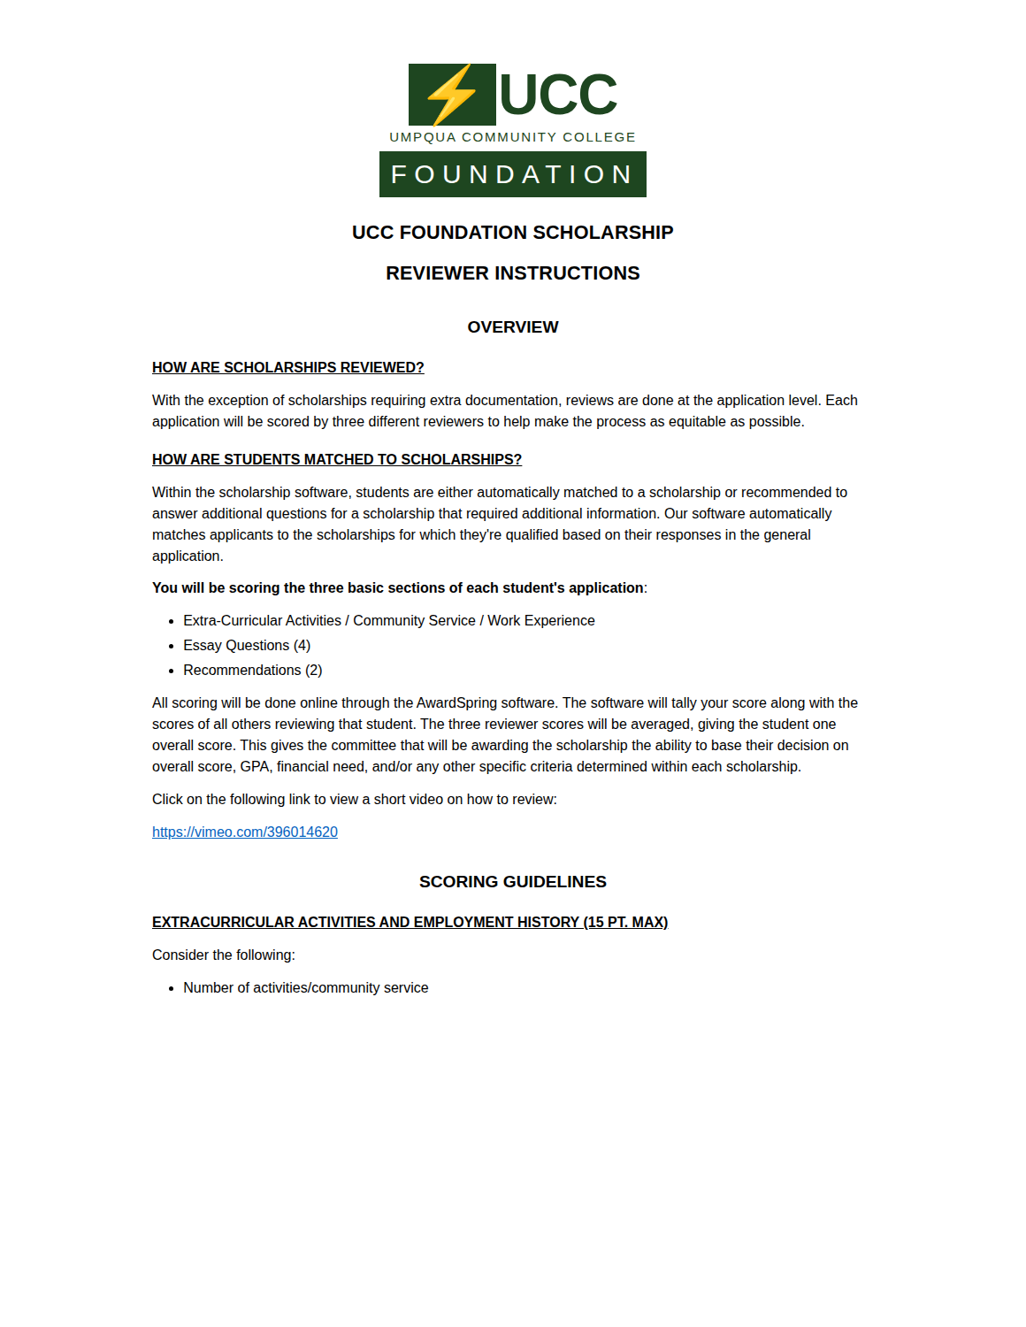⚡UCC
UMPQUA COMMUNITY COLLEGE
FOUNDATION
UCC FOUNDATION SCHOLARSHIP
REVIEWER INSTRUCTIONS
OVERVIEW
HOW ARE SCHOLARSHIPS REVIEWED?
With the exception of scholarships requiring extra documentation, reviews are done at the application level. Each application will be scored by three different reviewers to help make the process as equitable as possible.
HOW ARE STUDENTS MATCHED TO SCHOLARSHIPS?
Within the scholarship software, students are either automatically matched to a scholarship or recommended to answer additional questions for a scholarship that required additional information. Our software automatically matches applicants to the scholarships for which they're qualified based on their responses in the general application.
You will be scoring the three basic sections of each student's application:
Extra-Curricular Activities / Community Service / Work Experience
Essay Questions (4)
Recommendations (2)
All scoring will be done online through the AwardSpring software. The software will tally your score along with the scores of all others reviewing that student. The three reviewer scores will be averaged, giving the student one overall score. This gives the committee that will be awarding the scholarship the ability to base their decision on overall score, GPA, financial need, and/or any other specific criteria determined within each scholarship.
Click on the following link to view a short video on how to review:
https://vimeo.com/396014620
SCORING GUIDELINES
EXTRACURRICULAR ACTIVITIES AND EMPLOYMENT HISTORY (15 PT. MAX)
Consider the following:
Number of activities/community service